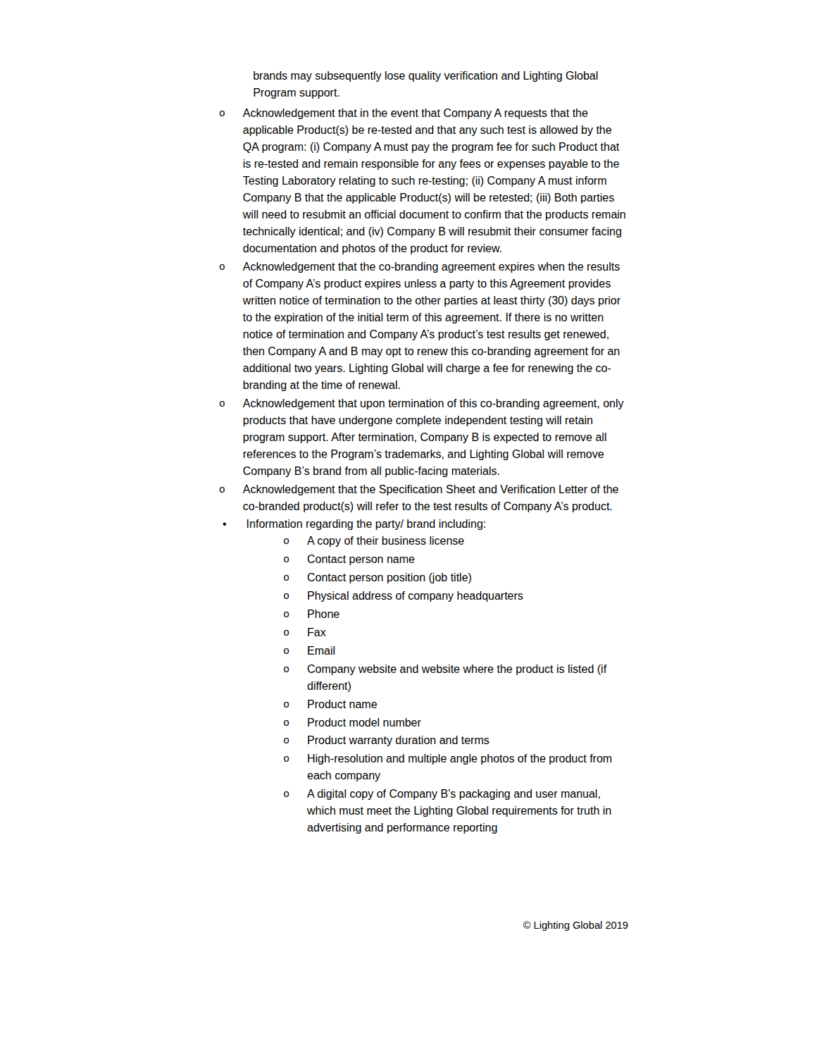brands may subsequently lose quality verification and Lighting Global Program support.
Acknowledgement that in the event that Company A requests that the applicable Product(s) be re-tested and that any such test is allowed by the QA program: (i) Company A must pay the program fee for such Product that is re-tested and remain responsible for any fees or expenses payable to the Testing Laboratory relating to such re-testing; (ii) Company A must inform Company B that the applicable Product(s) will be retested; (iii) Both parties will need to resubmit an official document to confirm that the products remain technically identical; and (iv) Company B will resubmit their consumer facing documentation and photos of the product for review.
Acknowledgement that the co-branding agreement expires when the results of Company A’s product expires unless a party to this Agreement provides written notice of termination to the other parties at least thirty (30) days prior to the expiration of the initial term of this agreement. If there is no written notice of termination and Company A’s product’s test results get renewed, then Company A and B may opt to renew this co-branding agreement for an additional two years. Lighting Global will charge a fee for renewing the co-branding at the time of renewal.
Acknowledgement that upon termination of this co-branding agreement, only products that have undergone complete independent testing will retain program support. After termination, Company B is expected to remove all references to the Program’s trademarks, and Lighting Global will remove Company B’s brand from all public-facing materials.
Acknowledgement that the Specification Sheet and Verification Letter of the co-branded product(s) will refer to the test results of Company A’s product.
Information regarding the party/ brand including:
A copy of their business license
Contact person name
Contact person position (job title)
Physical address of company headquarters
Phone
Fax
Email
Company website and website where the product is listed (if different)
Product name
Product model number
Product warranty duration and terms
High-resolution and multiple angle photos of the product from each company
A digital copy of Company B’s packaging and user manual, which must meet the Lighting Global requirements for truth in advertising and performance reporting
© Lighting Global 2019